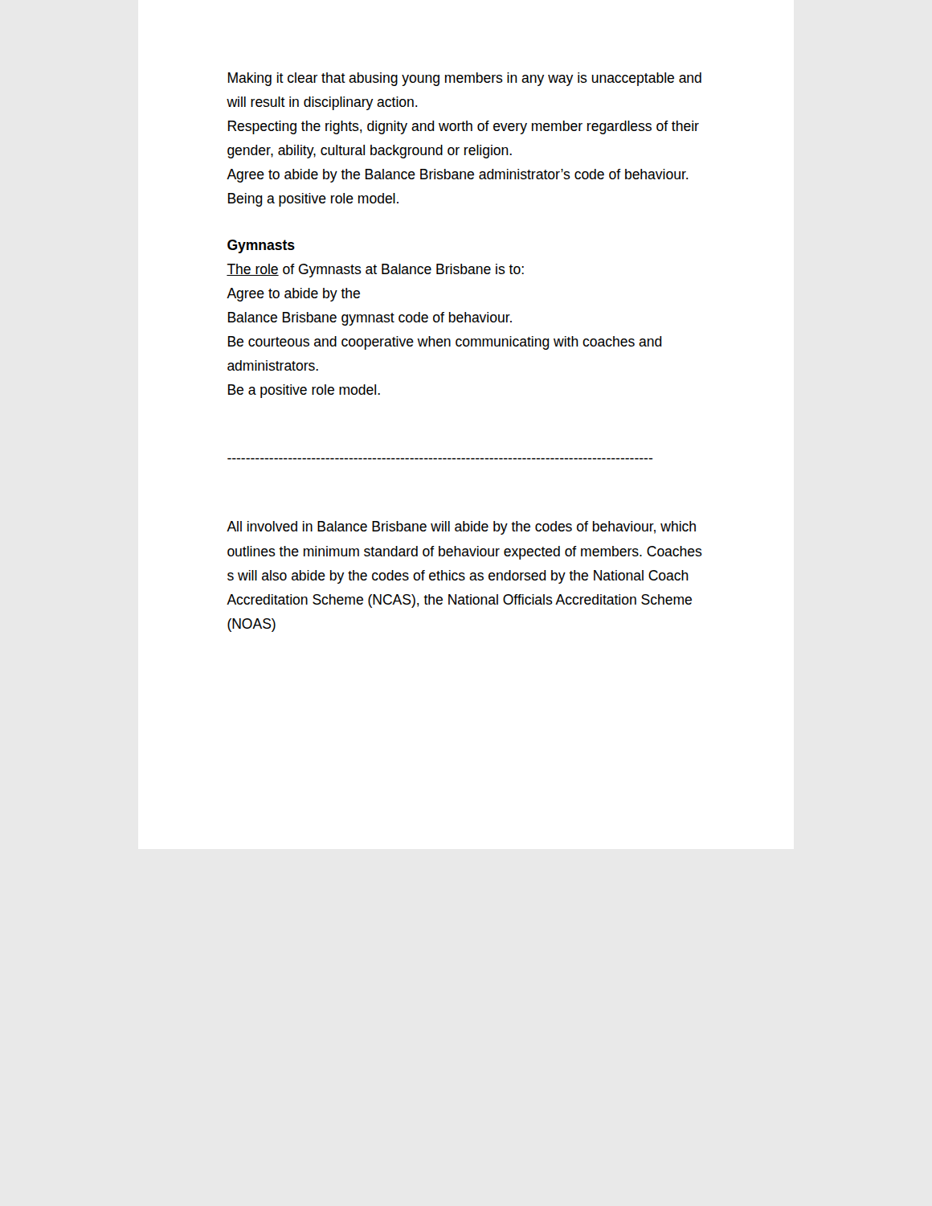Making it clear that abusing young members in any way is unacceptable and will result in disciplinary action.
Respecting the rights, dignity and worth of every member regardless of their gender, ability, cultural background or religion.
Agree to abide by the Balance Brisbane administrator’s code of behaviour.
Being a positive role model.
Gymnasts
The role of Gymnasts at Balance Brisbane is to:
Agree to abide by the
Balance Brisbane gymnast code of behaviour.
Be courteous and cooperative when communicating with coaches and administrators.
Be a positive role model.
-------------------------------------------------------------------------------------------
All involved in Balance Brisbane will abide by the codes of behaviour, which outlines the minimum standard of behaviour expected of members. Coaches s will also abide by the codes of ethics as endorsed by the National Coach Accreditation Scheme (NCAS), the National Officials Accreditation Scheme (NOAS)